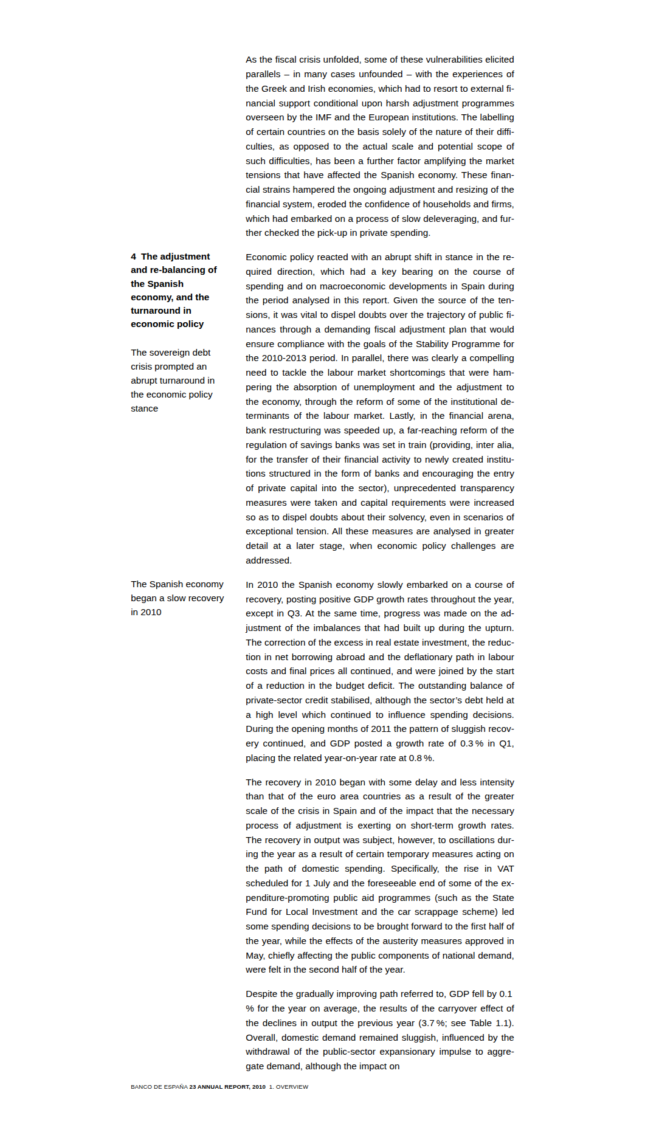As the fiscal crisis unfolded, some of these vulnerabilities elicited parallels – in many cases unfounded – with the experiences of the Greek and Irish economies, which had to resort to external financial support conditional upon harsh adjustment programmes overseen by the IMF and the European institutions. The labelling of certain countries on the basis solely of the nature of their difficulties, as opposed to the actual scale and potential scope of such difficulties, has been a further factor amplifying the market tensions that have affected the Spanish economy. These financial strains hampered the ongoing adjustment and resizing of the financial system, eroded the confidence of households and firms, which had embarked on a process of slow deleveraging, and further checked the pick-up in private spending.
4 The adjustment and re-balancing of the Spanish economy, and the turnaround in economic policy
The sovereign debt crisis prompted an abrupt turnaround in the economic policy stance
Economic policy reacted with an abrupt shift in stance in the required direction, which had a key bearing on the course of spending and on macroeconomic developments in Spain during the period analysed in this report. Given the source of the tensions, it was vital to dispel doubts over the trajectory of public finances through a demanding fiscal adjustment plan that would ensure compliance with the goals of the Stability Programme for the 2010-2013 period. In parallel, there was clearly a compelling need to tackle the labour market shortcomings that were hampering the absorption of unemployment and the adjustment to the economy, through the reform of some of the institutional determinants of the labour market. Lastly, in the financial arena, bank restructuring was speeded up, a far-reaching reform of the regulation of savings banks was set in train (providing, inter alia, for the transfer of their financial activity to newly created institutions structured in the form of banks and encouraging the entry of private capital into the sector), unprecedented transparency measures were taken and capital requirements were increased so as to dispel doubts about their solvency, even in scenarios of exceptional tension. All these measures are analysed in greater detail at a later stage, when economic policy challenges are addressed.
The Spanish economy began a slow recovery in 2010
In 2010 the Spanish economy slowly embarked on a course of recovery, posting positive GDP growth rates throughout the year, except in Q3. At the same time, progress was made on the adjustment of the imbalances that had built up during the upturn. The correction of the excess in real estate investment, the reduction in net borrowing abroad and the deflationary path in labour costs and final prices all continued, and were joined by the start of a reduction in the budget deficit. The outstanding balance of private-sector credit stabilised, although the sector’s debt held at a high level which continued to influence spending decisions. During the opening months of 2011 the pattern of sluggish recovery continued, and GDP posted a growth rate of 0.3 % in Q1, placing the related year-on-year rate at 0.8 %.
The recovery in 2010 began with some delay and less intensity than that of the euro area countries as a result of the greater scale of the crisis in Spain and of the impact that the necessary process of adjustment is exerting on short-term growth rates. The recovery in output was subject, however, to oscillations during the year as a result of certain temporary measures acting on the path of domestic spending. Specifically, the rise in VAT scheduled for 1 July and the foreseeable end of some of the expenditure-promoting public aid programmes (such as the State Fund for Local Investment and the car scrappage scheme) led some spending decisions to be brought forward to the first half of the year, while the effects of the austerity measures approved in May, chiefly affecting the public components of national demand, were felt in the second half of the year.
Despite the gradually improving path referred to, GDP fell by 0.1 % for the year on average, the results of the carryover effect of the declines in output the previous year (3.7 %; see Table 1.1). Overall, domestic demand remained sluggish, influenced by the withdrawal of the public-sector expansionary impulse to aggregate demand, although the impact on
BANCO DE ESPAÑA 23 ANNUAL REPORT, 2010 1. OVERVIEW